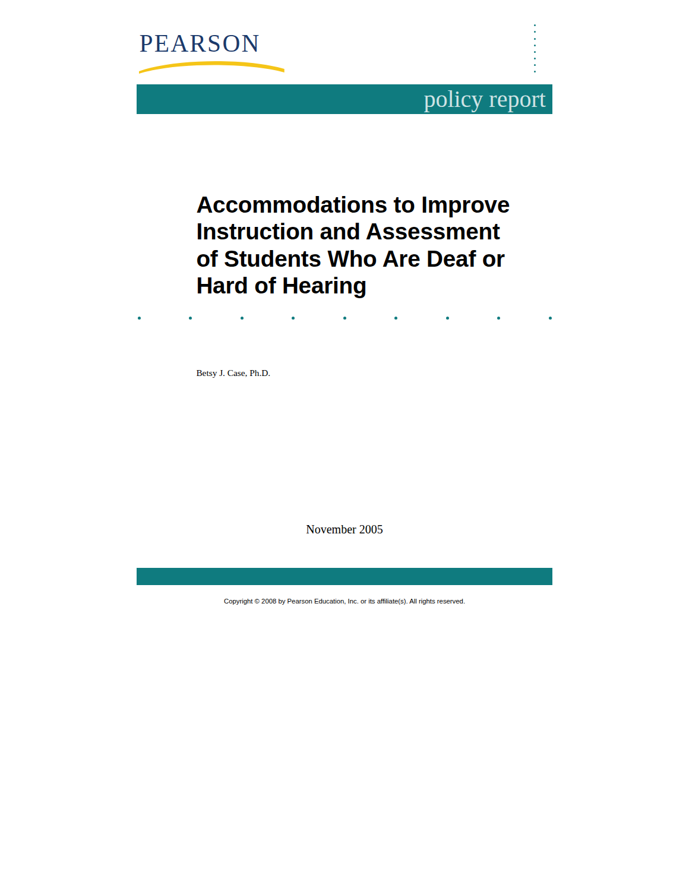PEARSON
policy report
Accommodations to Improve Instruction and Assessment of Students Who Are Deaf or Hard of Hearing
Betsy J. Case, Ph.D.
November 2005
Copyright © 2008 by Pearson Education, Inc. or its affiliate(s). All rights reserved.